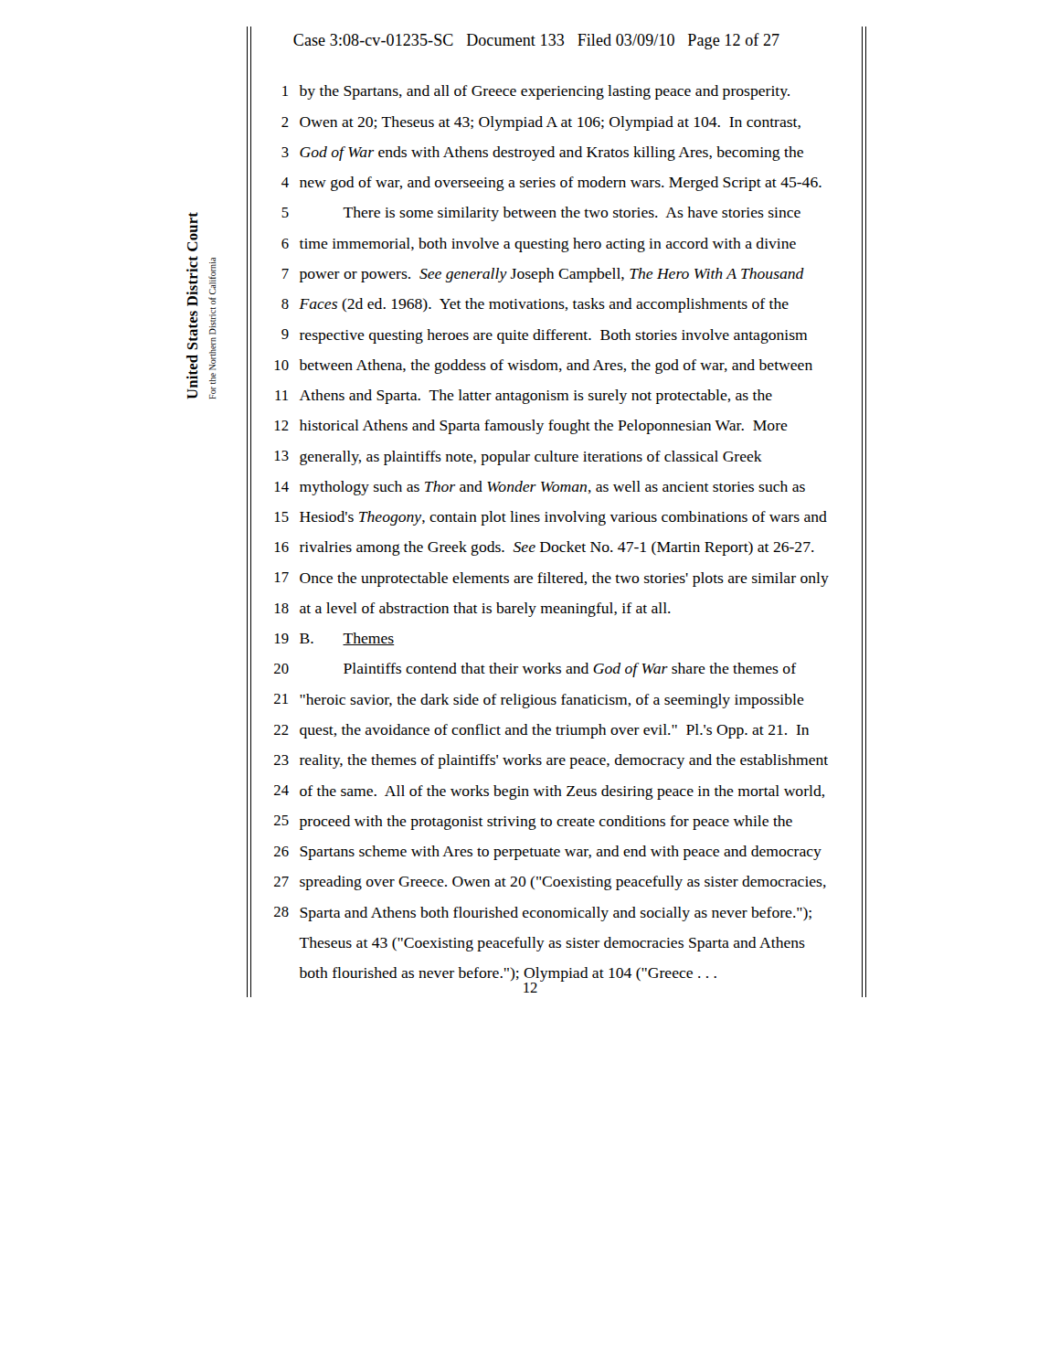Case 3:08-cv-01235-SC Document 133 Filed 03/09/10 Page 12 of 27
United States District Court
For the Northern District of California
1
2
3
4
5
6
7
8
9
10
11
12
13
14
15
16
17
18
19
20
21
22
23
24
25
26
27
28
by the Spartans, and all of Greece experiencing lasting peace and prosperity. Owen at 20; Theseus at 43; Olympiad A at 106; Olympiad at 104. In contrast, God of War ends with Athens destroyed and Kratos killing Ares, becoming the new god of war, and overseeing a series of modern wars. Merged Script at 45-46.
There is some similarity between the two stories. As have stories since time immemorial, both involve a questing hero acting in accord with a divine power or powers. See generally Joseph Campbell, The Hero With A Thousand Faces (2d ed. 1968). Yet the motivations, tasks and accomplishments of the respective questing heroes are quite different. Both stories involve antagonism between Athena, the goddess of wisdom, and Ares, the god of war, and between Athens and Sparta. The latter antagonism is surely not protectable, as the historical Athens and Sparta famously fought the Peloponnesian War. More generally, as plaintiffs note, popular culture iterations of classical Greek mythology such as Thor and Wonder Woman, as well as ancient stories such as Hesiod's Theogony, contain plot lines involving various combinations of wars and rivalries among the Greek gods. See Docket No. 47-1 (Martin Report) at 26-27. Once the unprotectable elements are filtered, the two stories' plots are similar only at a level of abstraction that is barely meaningful, if at all.
B. Themes
Plaintiffs contend that their works and God of War share the themes of "heroic savior, the dark side of religious fanaticism, of a seemingly impossible quest, the avoidance of conflict and the triumph over evil." Pl.'s Opp. at 21. In reality, the themes of plaintiffs' works are peace, democracy and the establishment of the same. All of the works begin with Zeus desiring peace in the mortal world, proceed with the protagonist striving to create conditions for peace while the Spartans scheme with Ares to perpetuate war, and end with peace and democracy spreading over Greece. Owen at 20 ("Coexisting peacefully as sister democracies, Sparta and Athens both flourished economically and socially as never before."); Theseus at 43 ("Coexisting peacefully as sister democracies Sparta and Athens both flourished as never before."); Olympiad at 104 ("Greece . . .
12